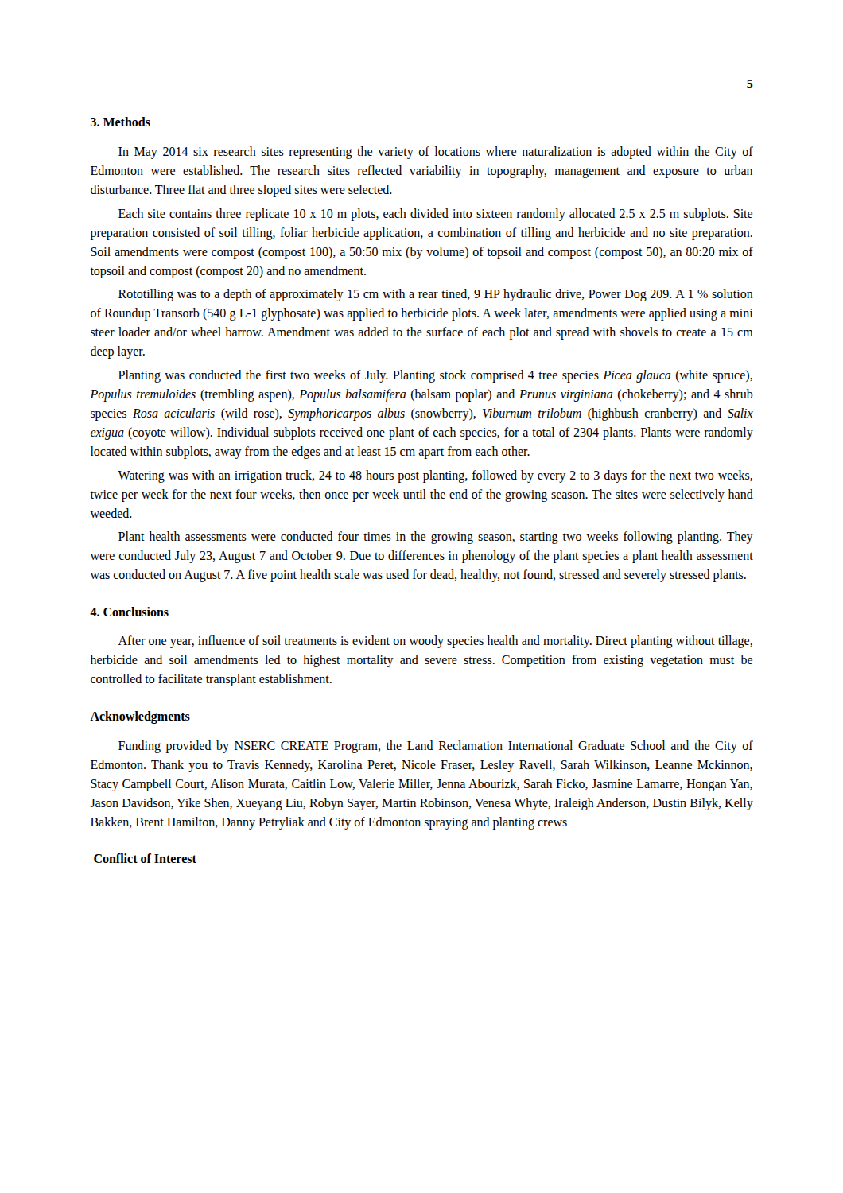5
3. Methods
In May 2014 six research sites representing the variety of locations where naturalization is adopted within the City of Edmonton were established. The research sites reflected variability in topography, management and exposure to urban disturbance. Three flat and three sloped sites were selected.
Each site contains three replicate 10 x 10 m plots, each divided into sixteen randomly allocated 2.5 x 2.5 m subplots. Site preparation consisted of soil tilling, foliar herbicide application, a combination of tilling and herbicide and no site preparation. Soil amendments were compost (compost 100), a 50:50 mix (by volume) of topsoil and compost (compost 50), an 80:20 mix of topsoil and compost (compost 20) and no amendment.
Rototilling was to a depth of approximately 15 cm with a rear tined, 9 HP hydraulic drive, Power Dog 209. A 1 % solution of Roundup Transorb (540 g L-1 glyphosate) was applied to herbicide plots. A week later, amendments were applied using a mini steer loader and/or wheel barrow. Amendment was added to the surface of each plot and spread with shovels to create a 15 cm deep layer.
Planting was conducted the first two weeks of July. Planting stock comprised 4 tree species Picea glauca (white spruce), Populus tremuloides (trembling aspen), Populus balsamifera (balsam poplar) and Prunus virginiana (chokeberry); and 4 shrub species Rosa acicularis (wild rose), Symphoricarpos albus (snowberry), Viburnum trilobum (highbush cranberry) and Salix exigua (coyote willow). Individual subplots received one plant of each species, for a total of 2304 plants. Plants were randomly located within subplots, away from the edges and at least 15 cm apart from each other.
Watering was with an irrigation truck, 24 to 48 hours post planting, followed by every 2 to 3 days for the next two weeks, twice per week for the next four weeks, then once per week until the end of the growing season. The sites were selectively hand weeded.
Plant health assessments were conducted four times in the growing season, starting two weeks following planting. They were conducted July 23, August 7 and October 9. Due to differences in phenology of the plant species a plant health assessment was conducted on August 7. A five point health scale was used for dead, healthy, not found, stressed and severely stressed plants.
4. Conclusions
After one year, influence of soil treatments is evident on woody species health and mortality. Direct planting without tillage, herbicide and soil amendments led to highest mortality and severe stress. Competition from existing vegetation must be controlled to facilitate transplant establishment.
Acknowledgments
Funding provided by NSERC CREATE Program, the Land Reclamation International Graduate School and the City of Edmonton. Thank you to Travis Kennedy, Karolina Peret, Nicole Fraser, Lesley Ravell, Sarah Wilkinson, Leanne Mckinnon, Stacy Campbell Court, Alison Murata, Caitlin Low, Valerie Miller, Jenna Abourizk, Sarah Ficko, Jasmine Lamarre, Hongan Yan, Jason Davidson, Yike Shen, Xueyang Liu, Robyn Sayer, Martin Robinson, Venesa Whyte, Iraleigh Anderson, Dustin Bilyk, Kelly Bakken, Brent Hamilton, Danny Petryliak and City of Edmonton spraying and planting crews
Conflict of Interest